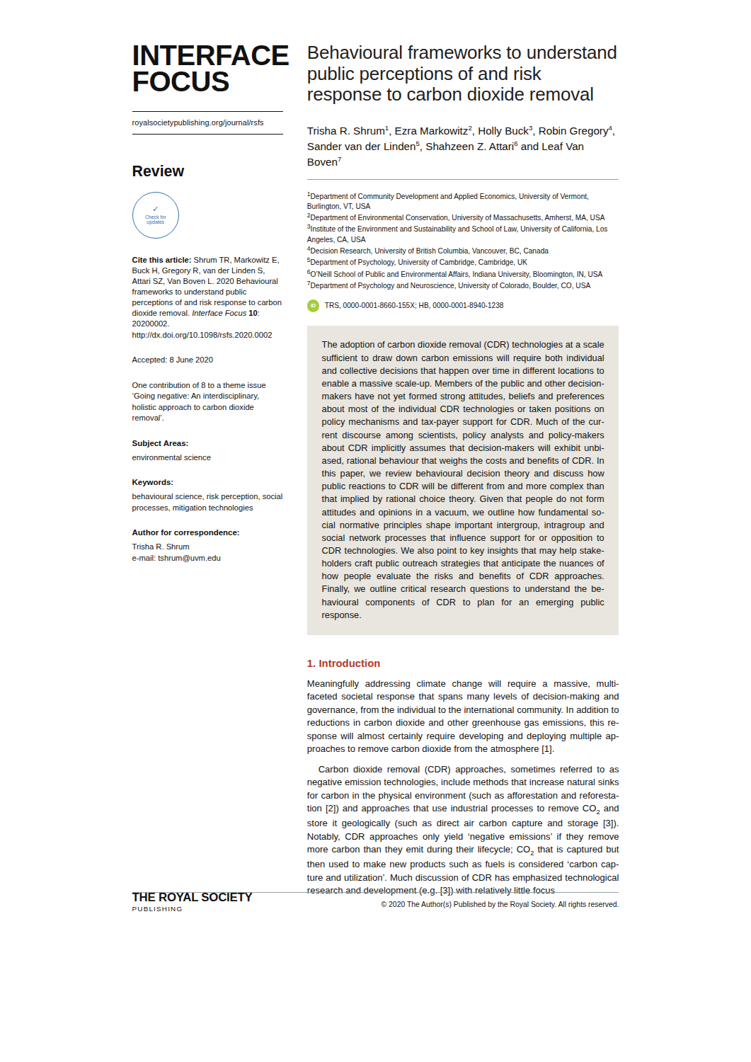INTERFACE FOCUS
royalsocietypublishing.org/journal/rsfs
Review
✓ Check for
updates
Cite this article: Shrum TR, Markowitz E, Buck H, Gregory R, van der Linden S, Attari SZ, Van Boven L. 2020 Behavioural frameworks to understand public perceptions of and risk response to carbon dioxide removal. Interface Focus 10: 20200002.
http://dx.doi.org/10.1098/rsfs.2020.0002
Accepted: 8 June 2020
One contribution of 8 to a theme issue ‘Going negative: An interdisciplinary, holistic approach to carbon dioxide removal’.
Subject Areas:
environmental science
Keywords:
behavioural science, risk perception, social processes, mitigation technologies
Author for correspondence:
Trisha R. Shrum
e-mail: tshrum@uvm.edu
Behavioural frameworks to understand public perceptions of and risk response to carbon dioxide removal
Trisha R. Shrum1, Ezra Markowitz2, Holly Buck3, Robin Gregory4, Sander van der Linden5, Shahzeen Z. Attari6 and Leaf Van Boven7
1Department of Community Development and Applied Economics, University of Vermont, Burlington, VT, USA
2Department of Environmental Conservation, University of Massachusetts, Amherst, MA, USA
3Institute of the Environment and Sustainability and School of Law, University of California, Los Angeles, CA, USA
4Decision Research, University of British Columbia, Vancouver, BC, Canada
5Department of Psychology, University of Cambridge, Cambridge, UK
6O’Neill School of Public and Environmental Affairs, Indiana University, Bloomington, IN, USA
7Department of Psychology and Neuroscience, University of Colorado, Boulder, CO, USA
iD TRS, 0000-0001-8660-155X; HB, 0000-0001-8940-1238
The adoption of carbon dioxide removal (CDR) technologies at a scale sufficient to draw down carbon emissions will require both individual and collective decisions that happen over time in different locations to enable a massive scale-up. Members of the public and other decision-makers have not yet formed strong attitudes, beliefs and preferences about most of the individual CDR technologies or taken positions on policy mechanisms and tax-payer support for CDR. Much of the current discourse among scientists, policy analysts and policy-makers about CDR implicitly assumes that decision-makers will exhibit unbiased, rational behaviour that weighs the costs and benefits of CDR. In this paper, we review behavioural decision theory and discuss how public reactions to CDR will be different from and more complex than that implied by rational choice theory. Given that people do not form attitudes and opinions in a vacuum, we outline how fundamental social normative principles shape important intergroup, intragroup and social network processes that influence support for or opposition to CDR technologies. We also point to key insights that may help stakeholders craft public outreach strategies that anticipate the nuances of how people evaluate the risks and benefits of CDR approaches. Finally, we outline critical research questions to understand the behavioural components of CDR to plan for an emerging public response.
1. Introduction
Meaningfully addressing climate change will require a massive, multi-faceted societal response that spans many levels of decision-making and governance, from the individual to the international community. In addition to reductions in carbon dioxide and other greenhouse gas emissions, this response will almost certainly require developing and deploying multiple approaches to remove carbon dioxide from the atmosphere [1].
Carbon dioxide removal (CDR) approaches, sometimes referred to as negative emission technologies, include methods that increase natural sinks for carbon in the physical environment (such as afforestation and reforestation [2]) and approaches that use industrial processes to remove CO2 and store it geologically (such as direct air carbon capture and storage [3]). Notably, CDR approaches only yield ‘negative emissions’ if they remove more carbon than they emit during their lifecycle; CO2 that is captured but then used to make new products such as fuels is considered ‘carbon capture and utilization’. Much discussion of CDR has emphasized technological research and development (e.g. [3]) with relatively little focus
THE ROYAL SOCIETYPUBLISHING
© 2020 The Author(s) Published by the Royal Society. All rights reserved.